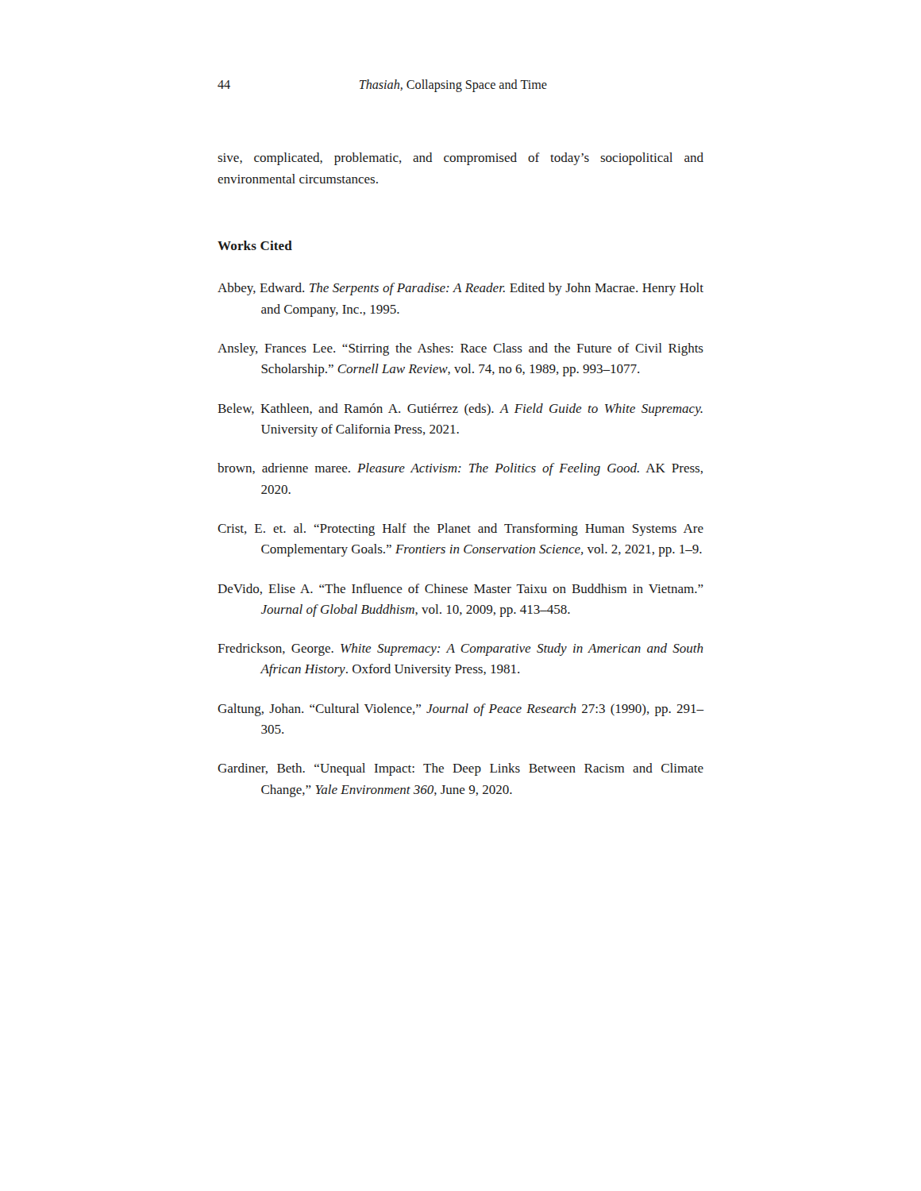44 Thasiah, Collapsing Space and Time
sive, complicated, problematic, and compromised of today’s sociopolitical and environmental circumstances.
Works Cited
Abbey, Edward. The Serpents of Paradise: A Reader. Edited by John Macrae. Henry Holt and Company, Inc., 1995.
Ansley, Frances Lee. “Stirring the Ashes: Race Class and the Future of Civil Rights Scholarship.” Cornell Law Review, vol. 74, no 6, 1989, pp. 993–1077.
Belew, Kathleen, and Ramón A. Gutiérrez (eds). A Field Guide to White Supremacy. University of California Press, 2021.
brown, adrienne maree. Pleasure Activism: The Politics of Feeling Good. AK Press, 2020.
Crist, E. et. al. “Protecting Half the Planet and Transforming Human Systems Are Complementary Goals.” Frontiers in Conservation Science, vol. 2, 2021, pp. 1–9.
DeVido, Elise A. “The Influence of Chinese Master Taixu on Buddhism in Vietnam.” Journal of Global Buddhism, vol. 10, 2009, pp. 413–458.
Fredrickson, George. White Supremacy: A Comparative Study in American and South African History. Oxford University Press, 1981.
Galtung, Johan. “Cultural Violence,” Journal of Peace Research 27:3 (1990), pp. 291–305.
Gardiner, Beth. “Unequal Impact: The Deep Links Between Racism and Climate Change,” Yale Environment 360, June 9, 2020.